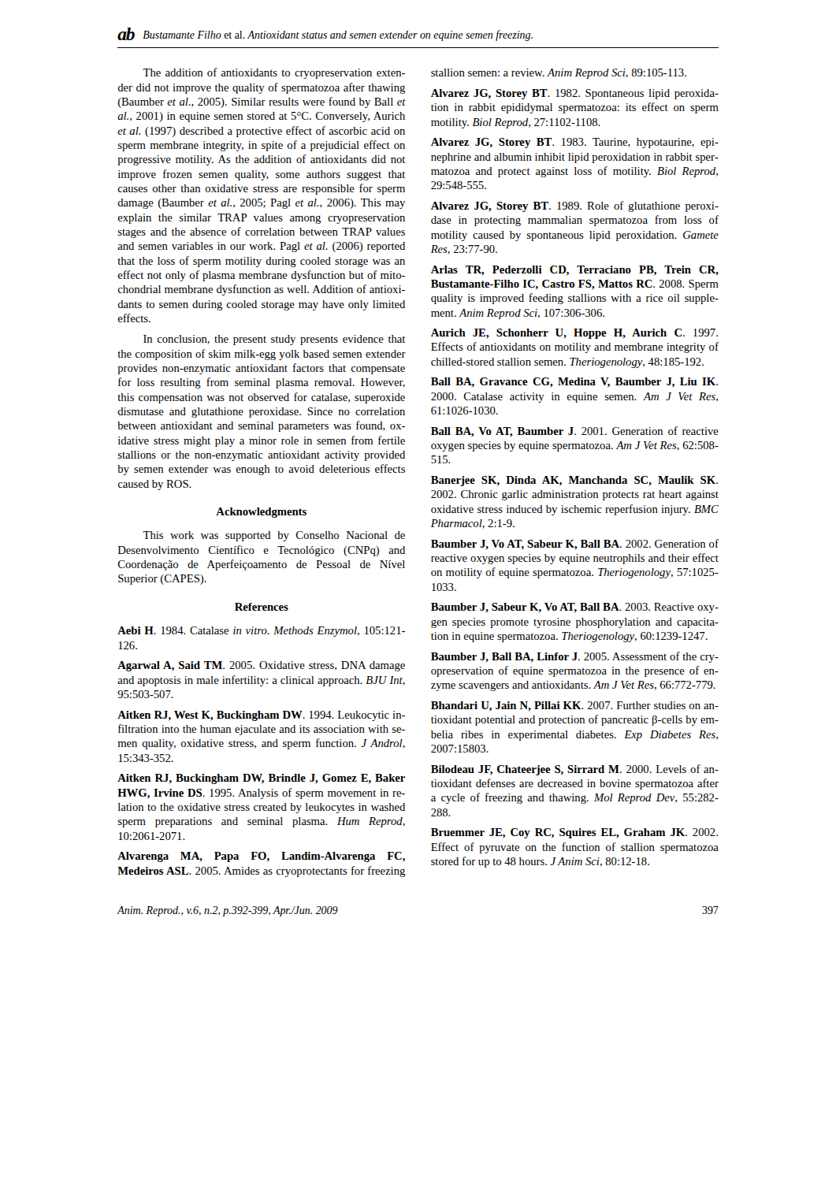ab
Bustamante Filho et al. Antioxidant status and semen extender on equine semen freezing.
The addition of antioxidants to cryopreservation extender did not improve the quality of spermatozoa after thawing (Baumber et al., 2005). Similar results were found by Ball et al., 2001) in equine semen stored at 5°C. Conversely, Aurich et al. (1997) described a protective effect of ascorbic acid on sperm membrane integrity, in spite of a prejudicial effect on progressive motility. As the addition of antioxidants did not improve frozen semen quality, some authors suggest that causes other than oxidative stress are responsible for sperm damage (Baumber et al., 2005; Pagl et al., 2006). This may explain the similar TRAP values among cryopreservation stages and the absence of correlation between TRAP values and semen variables in our work. Pagl et al. (2006) reported that the loss of sperm motility during cooled storage was an effect not only of plasma membrane dysfunction but of mitochondrial membrane dysfunction as well. Addition of antioxidants to semen during cooled storage may have only limited effects.
In conclusion, the present study presents evidence that the composition of skim milk-egg yolk based semen extender provides non-enzymatic antioxidant factors that compensate for loss resulting from seminal plasma removal. However, this compensation was not observed for catalase, superoxide dismutase and glutathione peroxidase. Since no correlation between antioxidant and seminal parameters was found, oxidative stress might play a minor role in semen from fertile stallions or the non-enzymatic antioxidant activity provided by semen extender was enough to avoid deleterious effects caused by ROS.
Acknowledgments
This work was supported by Conselho Nacional de Desenvolvimento Científico e Tecnológico (CNPq) and Coordenação de Aperfeiçoamento de Pessoal de Nível Superior (CAPES).
References
Aebi H. 1984. Catalase in vitro. Methods Enzymol, 105:121-126.
Agarwal A, Said TM. 2005. Oxidative stress, DNA damage and apoptosis in male infertility: a clinical approach. BJU Int, 95:503-507.
Aitken RJ, West K, Buckingham DW. 1994. Leukocytic infiltration into the human ejaculate and its association with semen quality, oxidative stress, and sperm function. J Androl, 15:343-352.
Aitken RJ, Buckingham DW, Brindle J, Gomez E, Baker HWG, Irvine DS. 1995. Analysis of sperm movement in relation to the oxidative stress created by leukocytes in washed sperm preparations and seminal plasma. Hum Reprod, 10:2061-2071.
Alvarenga MA, Papa FO, Landim-Alvarenga FC, Medeiros ASL. 2005. Amides as cryoprotectants for freezing stallion semen: a review. Anim Reprod Sci, 89:105-113.
Alvarez JG, Storey BT. 1982. Spontaneous lipid peroxidation in rabbit epididymal spermatozoa: its effect on sperm motility. Biol Reprod, 27:1102-1108.
Alvarez JG, Storey BT. 1983. Taurine, hypotaurine, epinephrine and albumin inhibit lipid peroxidation in rabbit spermatozoa and protect against loss of motility. Biol Reprod, 29:548-555.
Alvarez JG, Storey BT. 1989. Role of glutathione peroxidase in protecting mammalian spermatozoa from loss of motility caused by spontaneous lipid peroxidation. Gamete Res, 23:77-90.
Arlas TR, Pederzolli CD, Terraciano PB, Trein CR, Bustamante-Filho IC, Castro FS, Mattos RC. 2008. Sperm quality is improved feeding stallions with a rice oil supplement. Anim Reprod Sci, 107:306-306.
Aurich JE, Schonherr U, Hoppe H, Aurich C. 1997. Effects of antioxidants on motility and membrane integrity of chilled-stored stallion semen. Theriogenology, 48:185-192.
Ball BA, Gravance CG, Medina V, Baumber J, Liu IK. 2000. Catalase activity in equine semen. Am J Vet Res, 61:1026-1030.
Ball BA, Vo AT, Baumber J. 2001. Generation of reactive oxygen species by equine spermatozoa. Am J Vet Res, 62:508-515.
Banerjee SK, Dinda AK, Manchanda SC, Maulik SK. 2002. Chronic garlic administration protects rat heart against oxidative stress induced by ischemic reperfusion injury. BMC Pharmacol, 2:1-9.
Baumber J, Vo AT, Sabeur K, Ball BA. 2002. Generation of reactive oxygen species by equine neutrophils and their effect on motility of equine spermatozoa. Theriogenology, 57:1025-1033.
Baumber J, Sabeur K, Vo AT, Ball BA. 2003. Reactive oxygen species promote tyrosine phosphorylation and capacitation in equine spermatozoa. Theriogenology, 60:1239-1247.
Baumber J, Ball BA, Linfor J. 2005. Assessment of the cryopreservation of equine spermatozoa in the presence of enzyme scavengers and antioxidants. Am J Vet Res, 66:772-779.
Bhandari U, Jain N, Pillai KK. 2007. Further studies on antioxidant potential and protection of pancreatic β-cells by embelia ribes in experimental diabetes. Exp Diabetes Res, 2007:15803.
Bilodeau JF, Chateerjee S, Sirrard M. 2000. Levels of antioxidant defenses are decreased in bovine spermatozoa after a cycle of freezing and thawing. Mol Reprod Dev, 55:282-288.
Bruemmer JE, Coy RC, Squires EL, Graham JK. 2002. Effect of pyruvate on the function of stallion spermatozoa stored for up to 48 hours. J Anim Sci, 80:12-18.
Anim. Reprod., v.6, n.2, p.392-399, Apr./Jun. 2009 397